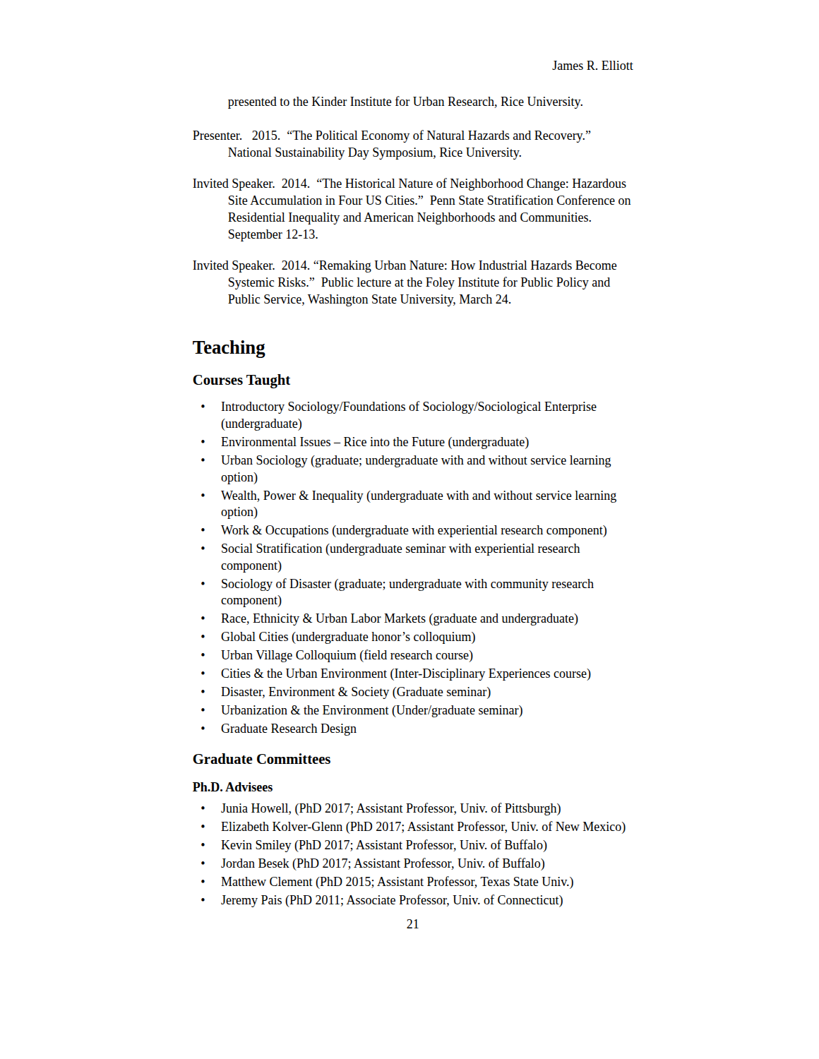James R. Elliott
presented to the Kinder Institute for Urban Research, Rice University.
Presenter. 2015. “The Political Economy of Natural Hazards and Recovery.” National Sustainability Day Symposium, Rice University.
Invited Speaker. 2014. “The Historical Nature of Neighborhood Change: Hazardous Site Accumulation in Four US Cities.” Penn State Stratification Conference on Residential Inequality and American Neighborhoods and Communities. September 12-13.
Invited Speaker. 2014. “Remaking Urban Nature: How Industrial Hazards Become Systemic Risks.” Public lecture at the Foley Institute for Public Policy and Public Service, Washington State University, March 24.
Teaching
Courses Taught
Introductory Sociology/Foundations of Sociology/Sociological Enterprise (undergraduate)
Environmental Issues – Rice into the Future (undergraduate)
Urban Sociology (graduate; undergraduate with and without service learning option)
Wealth, Power & Inequality (undergraduate with and without service learning option)
Work & Occupations (undergraduate with experiential research component)
Social Stratification (undergraduate seminar with experiential research component)
Sociology of Disaster (graduate; undergraduate with community research component)
Race, Ethnicity & Urban Labor Markets (graduate and undergraduate)
Global Cities (undergraduate honor’s colloquium)
Urban Village Colloquium (field research course)
Cities & the Urban Environment (Inter-Disciplinary Experiences course)
Disaster, Environment & Society (Graduate seminar)
Urbanization & the Environment (Under/graduate seminar)
Graduate Research Design
Graduate Committees
Ph.D. Advisees
Junia Howell, (PhD 2017; Assistant Professor, Univ. of Pittsburgh)
Elizabeth Kolver-Glenn (PhD 2017; Assistant Professor, Univ. of New Mexico)
Kevin Smiley (PhD 2017; Assistant Professor, Univ. of Buffalo)
Jordan Besek (PhD 2017; Assistant Professor, Univ. of Buffalo)
Matthew Clement (PhD 2015; Assistant Professor, Texas State Univ.)
Jeremy Pais (PhD 2011; Associate Professor, Univ. of Connecticut)
21